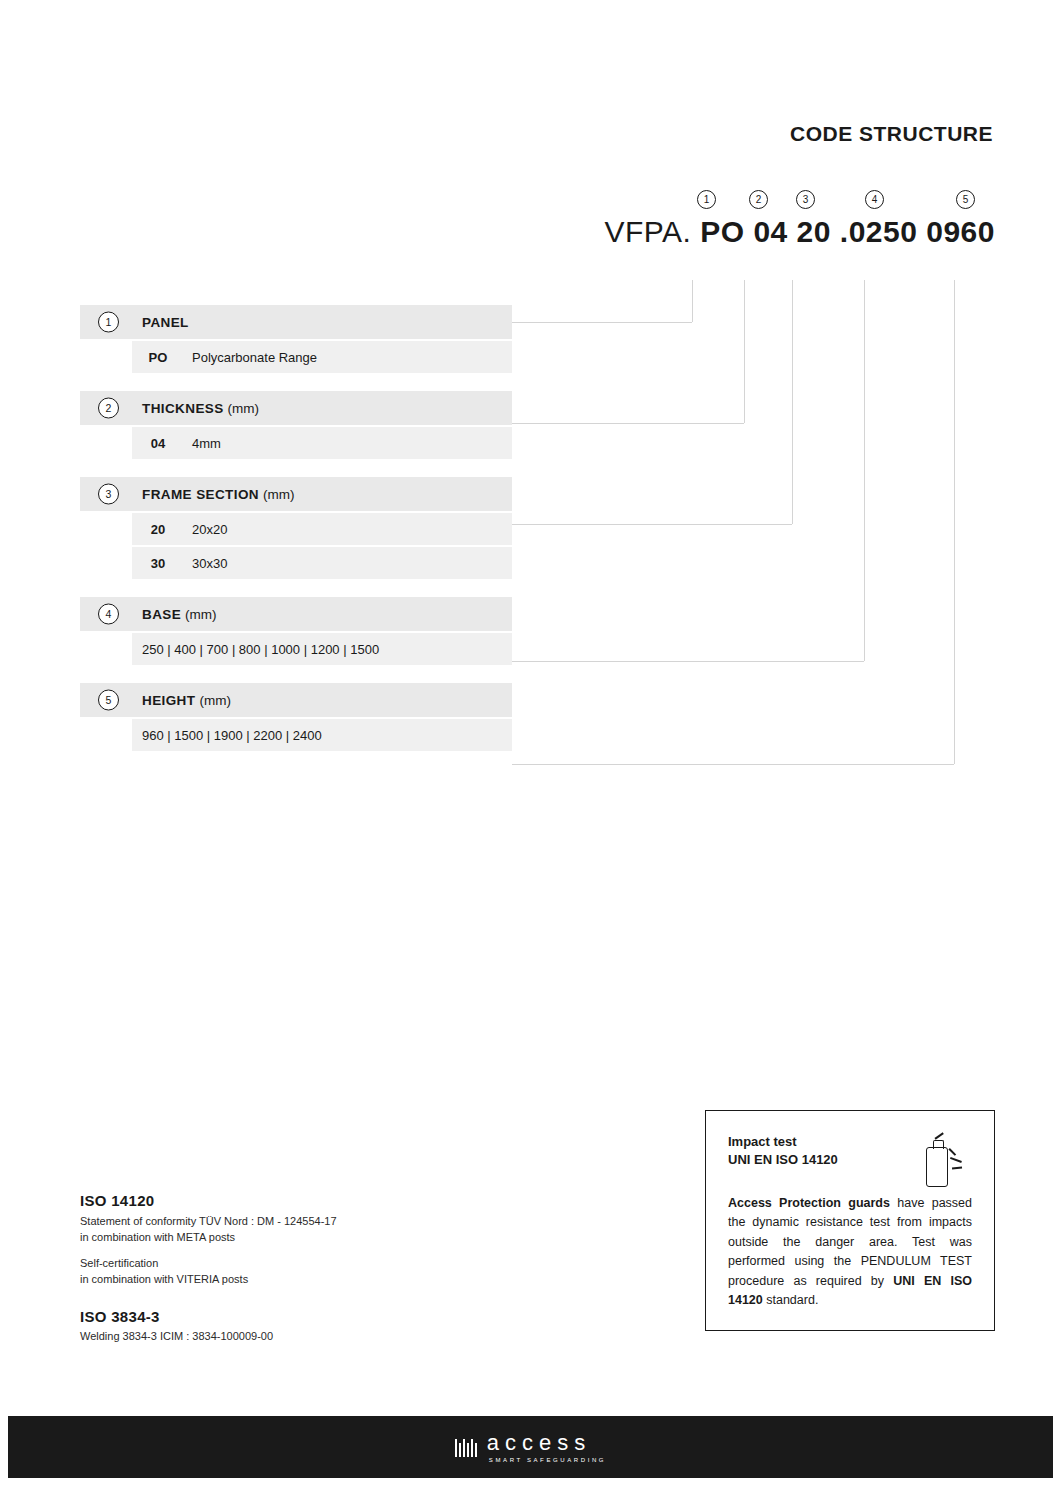Code Structure
1
2
3
4
5
VFPA. PO 04 20 .0250 0960
1 Panel
PO Polycarbonate Range
2 Thickness (mm)
044mm
3 Frame Section (mm)
2020x20
3030x30
4 Base (mm)
250 | 400 | 700 | 800 | 1000 | 1200 | 1500
5 Height (mm)
960 | 1500 | 1900 | 2200 | 2400
ISO 14120
Statement of conformity TÜV Nord : DM - 124554-17
in combination with META posts
Self-certification
in combination with VITERIA posts
ISO 3834-3
Welding 3834-3 ICIM : 3834-100009-00
Impact test
UNI EN ISO 14120
Access Protection guards have passed the dynamic resistance test from impacts outside the danger area. Test was performed using the PENDULUM TEST procedure as required by UNI EN ISO 14120 standard.
access
SMART SAFEGUARDING